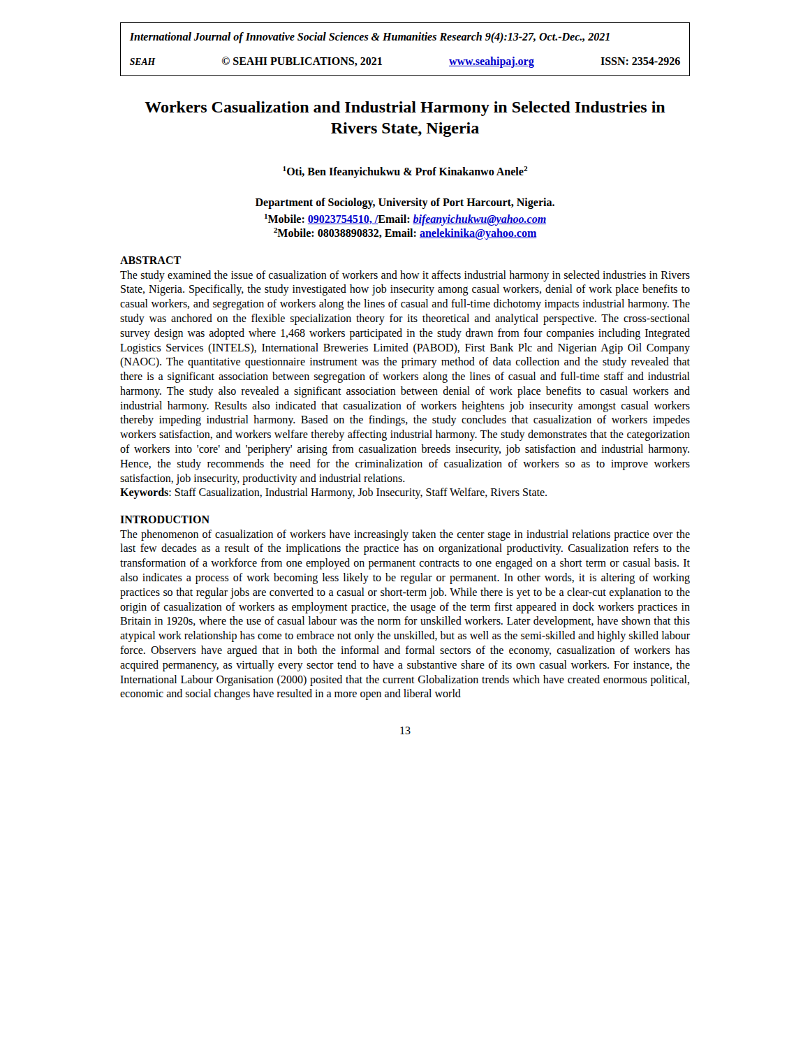International Journal of Innovative Social Sciences & Humanities Research 9(4):13-27, Oct.-Dec., 2021
SEAH © SEAHI PUBLICATIONS, 2021 www.seahipaj.org ISSN: 2354-2926
Workers Casualization and Industrial Harmony in Selected Industries in Rivers State, Nigeria
1Oti, Ben Ifeanyichukwu & Prof Kinakanwo Anele2
Department of Sociology, University of Port Harcourt, Nigeria.
1Mobile: 09023754510, /Email: bifeanyichukwu@yahoo.com
2Mobile: 08038890832, Email: anelekinika@yahoo.com
ABSTRACT
The study examined the issue of casualization of workers and how it affects industrial harmony in selected industries in Rivers State, Nigeria. Specifically, the study investigated how job insecurity among casual workers, denial of work place benefits to casual workers, and segregation of workers along the lines of casual and full-time dichotomy impacts industrial harmony. The study was anchored on the flexible specialization theory for its theoretical and analytical perspective. The cross-sectional survey design was adopted where 1,468 workers participated in the study drawn from four companies including Integrated Logistics Services (INTELS), International Breweries Limited (PABOD), First Bank Plc and Nigerian Agip Oil Company (NAOC). The quantitative questionnaire instrument was the primary method of data collection and the study revealed that there is a significant association between segregation of workers along the lines of casual and full-time staff and industrial harmony. The study also revealed a significant association between denial of work place benefits to casual workers and industrial harmony. Results also indicated that casualization of workers heightens job insecurity amongst casual workers thereby impeding industrial harmony. Based on the findings, the study concludes that casualization of workers impedes workers satisfaction, and workers welfare thereby affecting industrial harmony. The study demonstrates that the categorization of workers into 'core' and 'periphery' arising from casualization breeds insecurity, job satisfaction and industrial harmony. Hence, the study recommends the need for the criminalization of casualization of workers so as to improve workers satisfaction, job insecurity, productivity and industrial relations.
Keywords: Staff Casualization, Industrial Harmony, Job Insecurity, Staff Welfare, Rivers State.
INTRODUCTION
The phenomenon of casualization of workers have increasingly taken the center stage in industrial relations practice over the last few decades as a result of the implications the practice has on organizational productivity. Casualization refers to the transformation of a workforce from one employed on permanent contracts to one engaged on a short term or casual basis. It also indicates a process of work becoming less likely to be regular or permanent. In other words, it is altering of working practices so that regular jobs are converted to a casual or short-term job. While there is yet to be a clear-cut explanation to the origin of casualization of workers as employment practice, the usage of the term first appeared in dock workers practices in Britain in 1920s, where the use of casual labour was the norm for unskilled workers. Later development, have shown that this atypical work relationship has come to embrace not only the unskilled, but as well as the semi-skilled and highly skilled labour force. Observers have argued that in both the informal and formal sectors of the economy, casualization of workers has acquired permanency, as virtually every sector tend to have a substantive share of its own casual workers. For instance, the International Labour Organisation (2000) posited that the current Globalization trends which have created enormous political, economic and social changes have resulted in a more open and liberal world
13